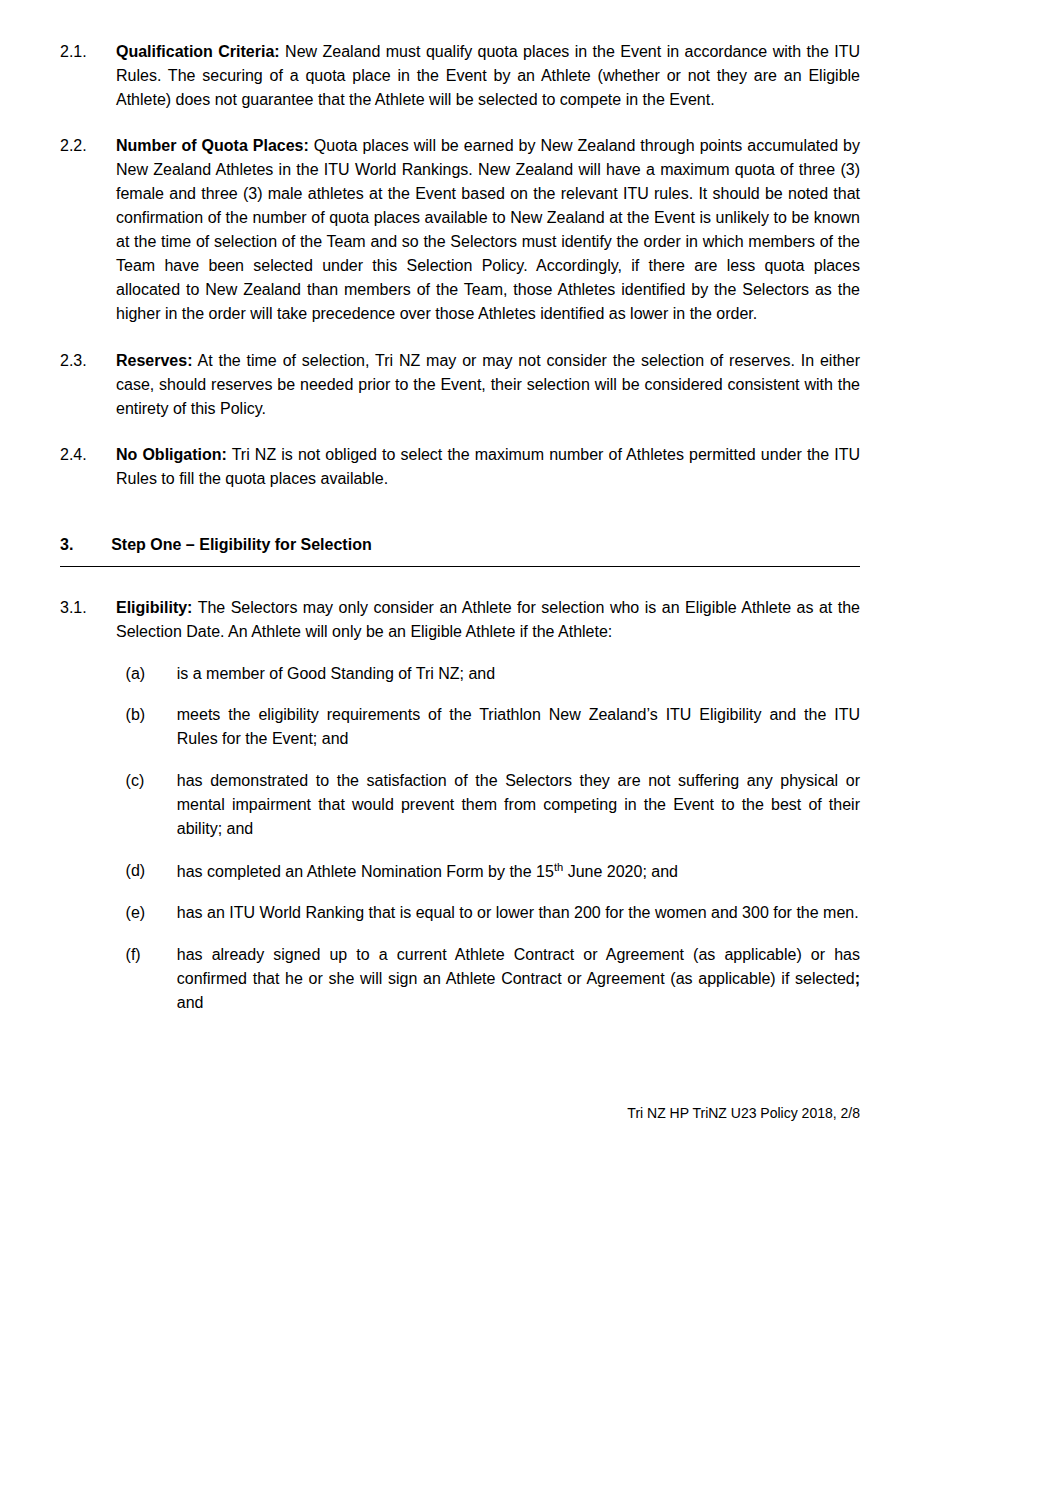2.1. Qualification Criteria: New Zealand must qualify quota places in the Event in accordance with the ITU Rules. The securing of a quota place in the Event by an Athlete (whether or not they are an Eligible Athlete) does not guarantee that the Athlete will be selected to compete in the Event.
2.2. Number of Quota Places: Quota places will be earned by New Zealand through points accumulated by New Zealand Athletes in the ITU World Rankings. New Zealand will have a maximum quota of three (3) female and three (3) male athletes at the Event based on the relevant ITU rules. It should be noted that confirmation of the number of quota places available to New Zealand at the Event is unlikely to be known at the time of selection of the Team and so the Selectors must identify the order in which members of the Team have been selected under this Selection Policy. Accordingly, if there are less quota places allocated to New Zealand than members of the Team, those Athletes identified by the Selectors as the higher in the order will take precedence over those Athletes identified as lower in the order.
2.3. Reserves: At the time of selection, Tri NZ may or may not consider the selection of reserves. In either case, should reserves be needed prior to the Event, their selection will be considered consistent with the entirety of this Policy.
2.4. No Obligation: Tri NZ is not obliged to select the maximum number of Athletes permitted under the ITU Rules to fill the quota places available.
3. Step One – Eligibility for Selection
3.1. Eligibility: The Selectors may only consider an Athlete for selection who is an Eligible Athlete as at the Selection Date. An Athlete will only be an Eligible Athlete if the Athlete:
(a) is a member of Good Standing of Tri NZ; and
(b) meets the eligibility requirements of the Triathlon New Zealand’s ITU Eligibility and the ITU Rules for the Event; and
(c) has demonstrated to the satisfaction of the Selectors they are not suffering any physical or mental impairment that would prevent them from competing in the Event to the best of their ability; and
(d) has completed an Athlete Nomination Form by the 15th June 2020; and
(e) has an ITU World Ranking that is equal to or lower than 200 for the women and 300 for the men.
(f) has already signed up to a current Athlete Contract or Agreement (as applicable) or has confirmed that he or she will sign an Athlete Contract or Agreement (as applicable) if selected; and
Tri NZ HP TriNZ U23 Policy 2018, 2/8